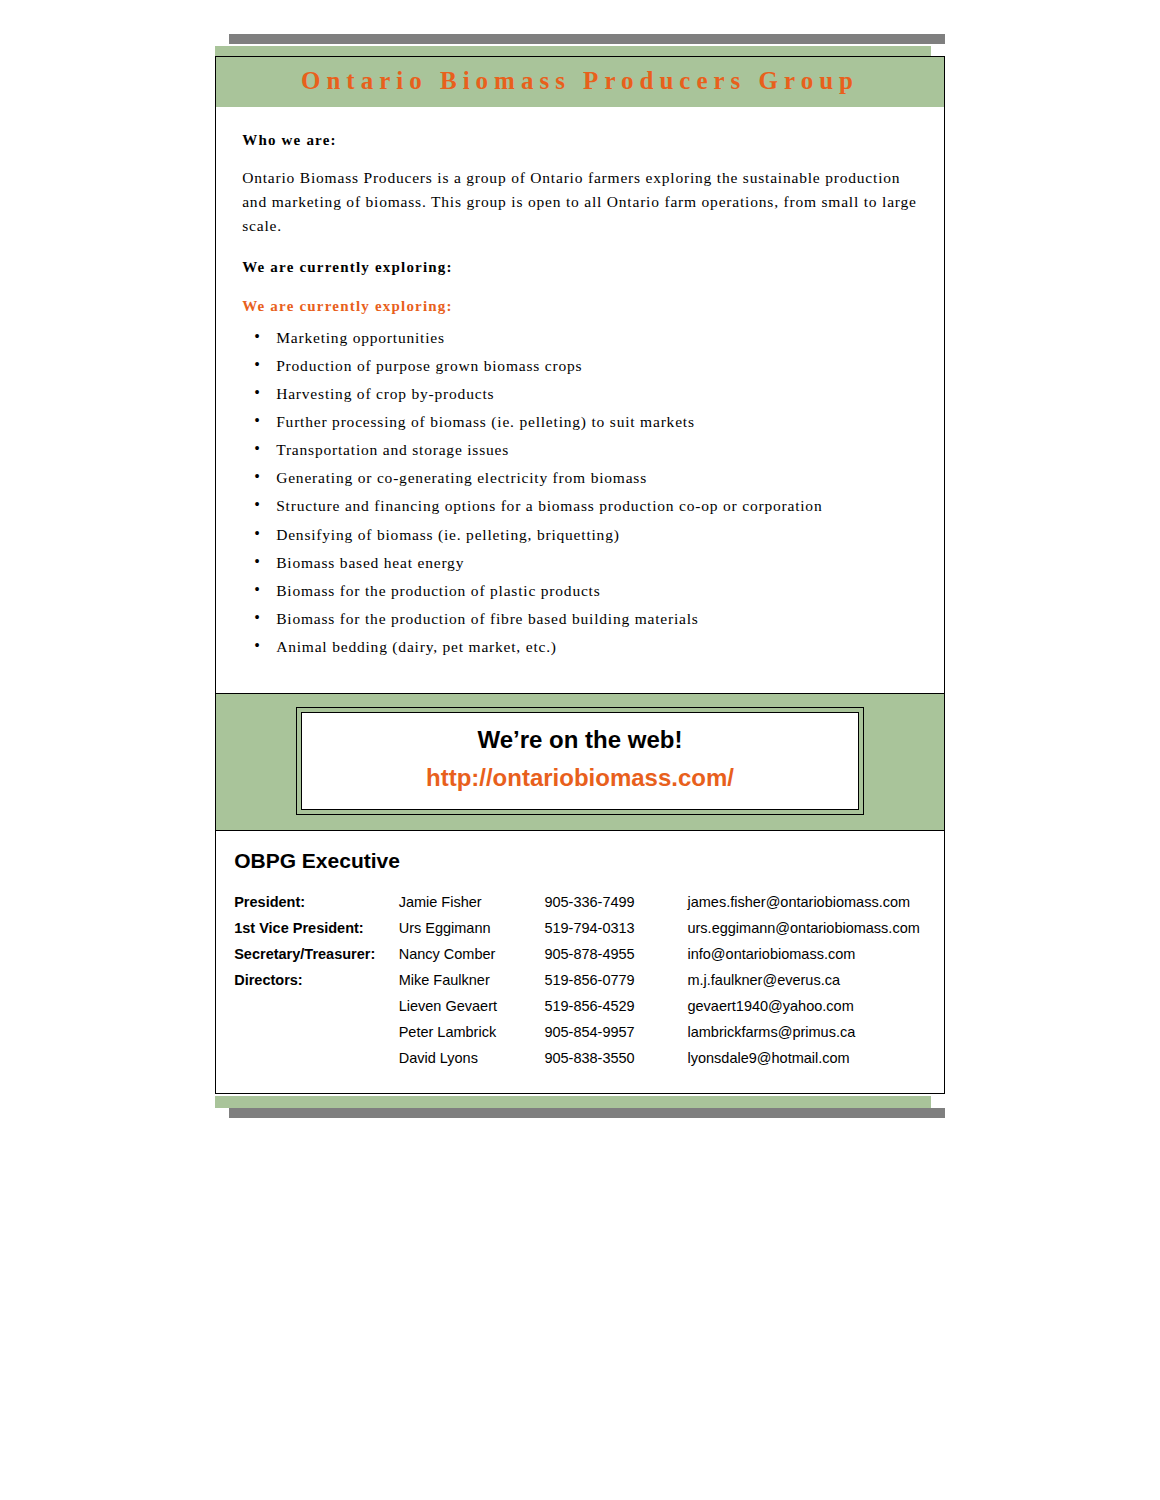Ontario Biomass Producers Group
Who we are:
Ontario Biomass Producers is a group of Ontario farmers exploring the sustainable production and marketing of biomass. This group is open to all Ontario farm operations, from small to large scale.
We are currently exploring:
We are currently exploring:
Marketing opportunities
Production of purpose grown biomass crops
Harvesting of crop by-products
Further processing of biomass (ie. pelleting) to suit markets
Transportation and storage issues
Generating or co-generating electricity from biomass
Structure and financing options for a biomass production co-op or corporation
Densifying of biomass (ie. pelleting, briquetting)
Biomass based heat energy
Biomass for the production of plastic products
Biomass for the production of fibre based building materials
Animal bedding (dairy, pet market, etc.)
We’re on the web!
http://ontariobiomass.com/
OBPG Executive
| President: | Jamie Fisher | 905-336-7499 | james.fisher@ontariobiomass.com |
| 1st Vice President: | Urs Eggimann | 519-794-0313 | urs.eggimann@ontariobiomass.com |
| Secretary/Treasurer: | Nancy Comber | 905-878-4955 | info@ontariobiomass.com |
| Directors: | Mike Faulkner | 519-856-0779 | m.j.faulkner@everus.ca |
| | Lieven Gevaert | 519-856-4529 | gevaert1940@yahoo.com |
| | Peter Lambrick | 905-854-9957 | lambrickfarms@primus.ca |
| | David Lyons | 905-838-3550 | lyonsdale9@hotmail.com |